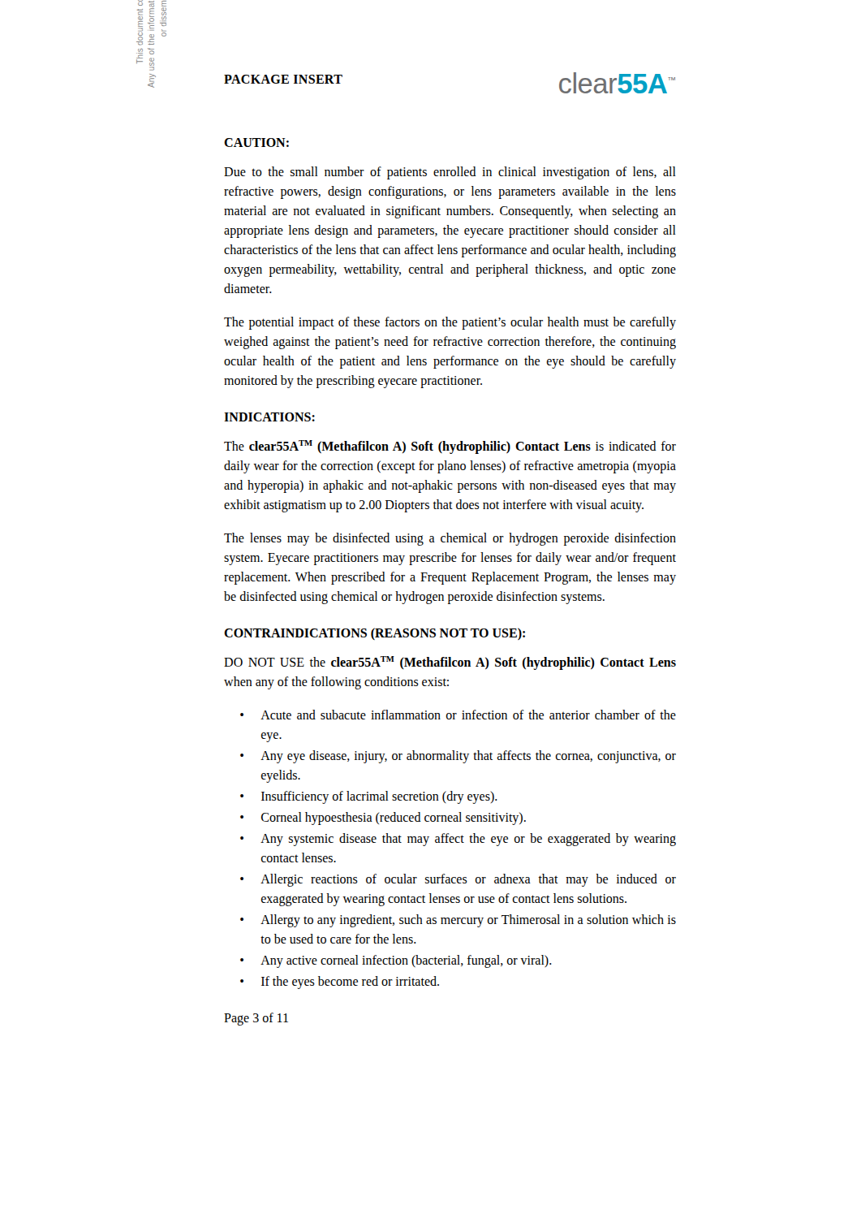CONTROLLED DOCUMENT.
This document contains proprietary and confidential information which is owned by Clearlab SG Pte. Ltd.
Any use of the information contained herein (including, but not limited to, total or partial reproduction, communication,
or dissemination in any form) by persons other than the intended recipient(s) is prohibited.
PACKAGE INSERT
clear 55A™
CAUTION:
Due to the small number of patients enrolled in clinical investigation of lens, all refractive powers, design configurations, or lens parameters available in the lens material are not evaluated in significant numbers. Consequently, when selecting an appropriate lens design and parameters, the eyecare practitioner should consider all characteristics of the lens that can affect lens performance and ocular health, including oxygen permeability, wettability, central and peripheral thickness, and optic zone diameter.
The potential impact of these factors on the patient’s ocular health must be carefully weighed against the patient’s need for refractive correction therefore, the continuing ocular health of the patient and lens performance on the eye should be carefully monitored by the prescribing eyecare practitioner.
INDICATIONS:
The clear55ATM (Methafilcon A) Soft (hydrophilic) Contact Lens is indicated for daily wear for the correction (except for plano lenses) of refractive ametropia (myopia and hyperopia) in aphakic and not-aphakic persons with non-diseased eyes that may exhibit astigmatism up to 2.00 Diopters that does not interfere with visual acuity.
The lenses may be disinfected using a chemical or hydrogen peroxide disinfection system. Eyecare practitioners may prescribe for lenses for daily wear and/or frequent replacement. When prescribed for a Frequent Replacement Program, the lenses may be disinfected using chemical or hydrogen peroxide disinfection systems.
CONTRAINDICATIONS (REASONS NOT TO USE):
DO NOT USE the clear55ATM (Methafilcon A) Soft (hydrophilic) Contact Lens when any of the following conditions exist:
Acute and subacute inflammation or infection of the anterior chamber of the eye.
Any eye disease, injury, or abnormality that affects the cornea, conjunctiva, or eyelids.
Insufficiency of lacrimal secretion (dry eyes).
Corneal hypoesthesia (reduced corneal sensitivity).
Any systemic disease that may affect the eye or be exaggerated by wearing contact lenses.
Allergic reactions of ocular surfaces or adnexa that may be induced or exaggerated by wearing contact lenses or use of contact lens solutions.
Allergy to any ingredient, such as mercury or Thimerosal in a solution which is to be used to care for the lens.
Any active corneal infection (bacterial, fungal, or viral).
If the eyes become red or irritated.
Page 3 of 11